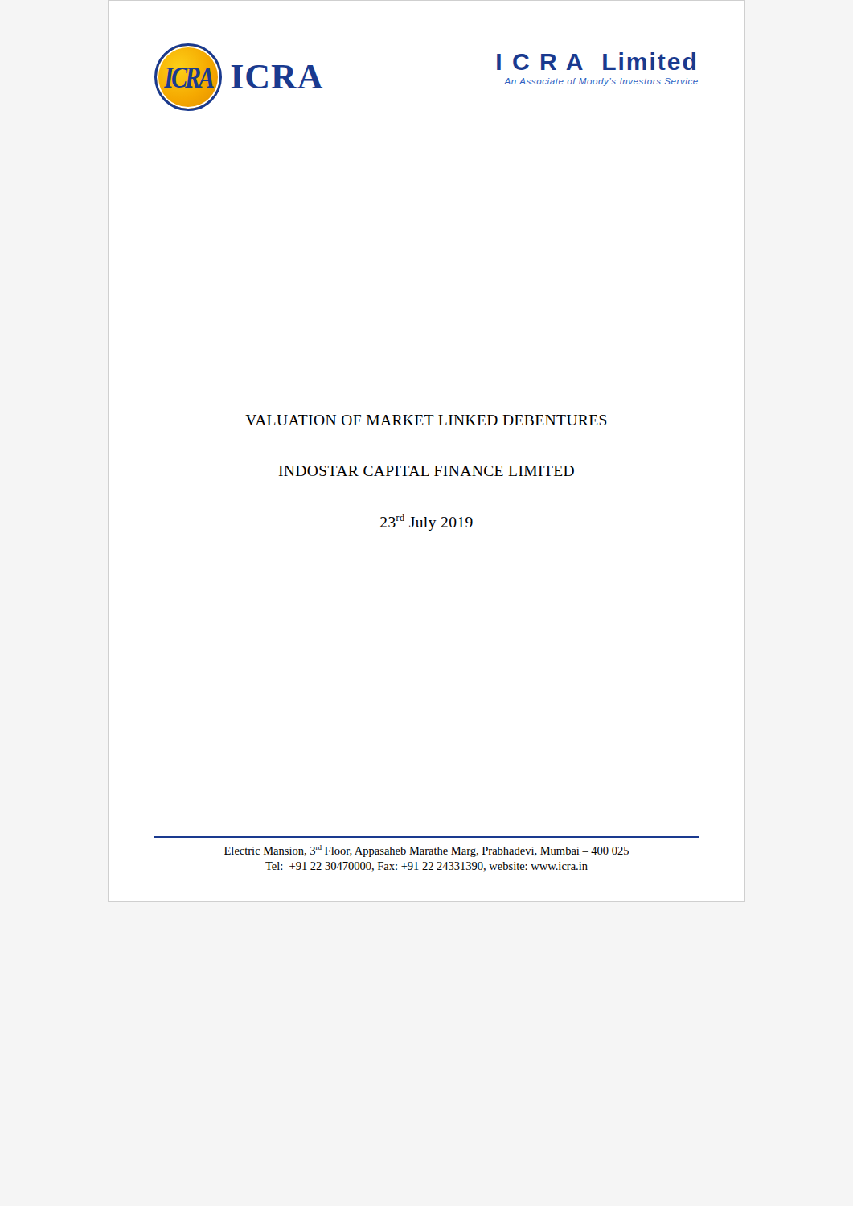ICRA
ICRA
I C R A Limited
An Associate of Moody’s Investors Service
VALUATION OF MARKET LINKED DEBENTURES
INDOSTAR CAPITAL FINANCE LIMITED
23rd July 2019
Electric Mansion, 3rd Floor, Appasaheb Marathe Marg, Prabhadevi, Mumbai – 400 025
Tel: +91 22 30470000, Fax: +91 22 24331390, website: www.icra.in